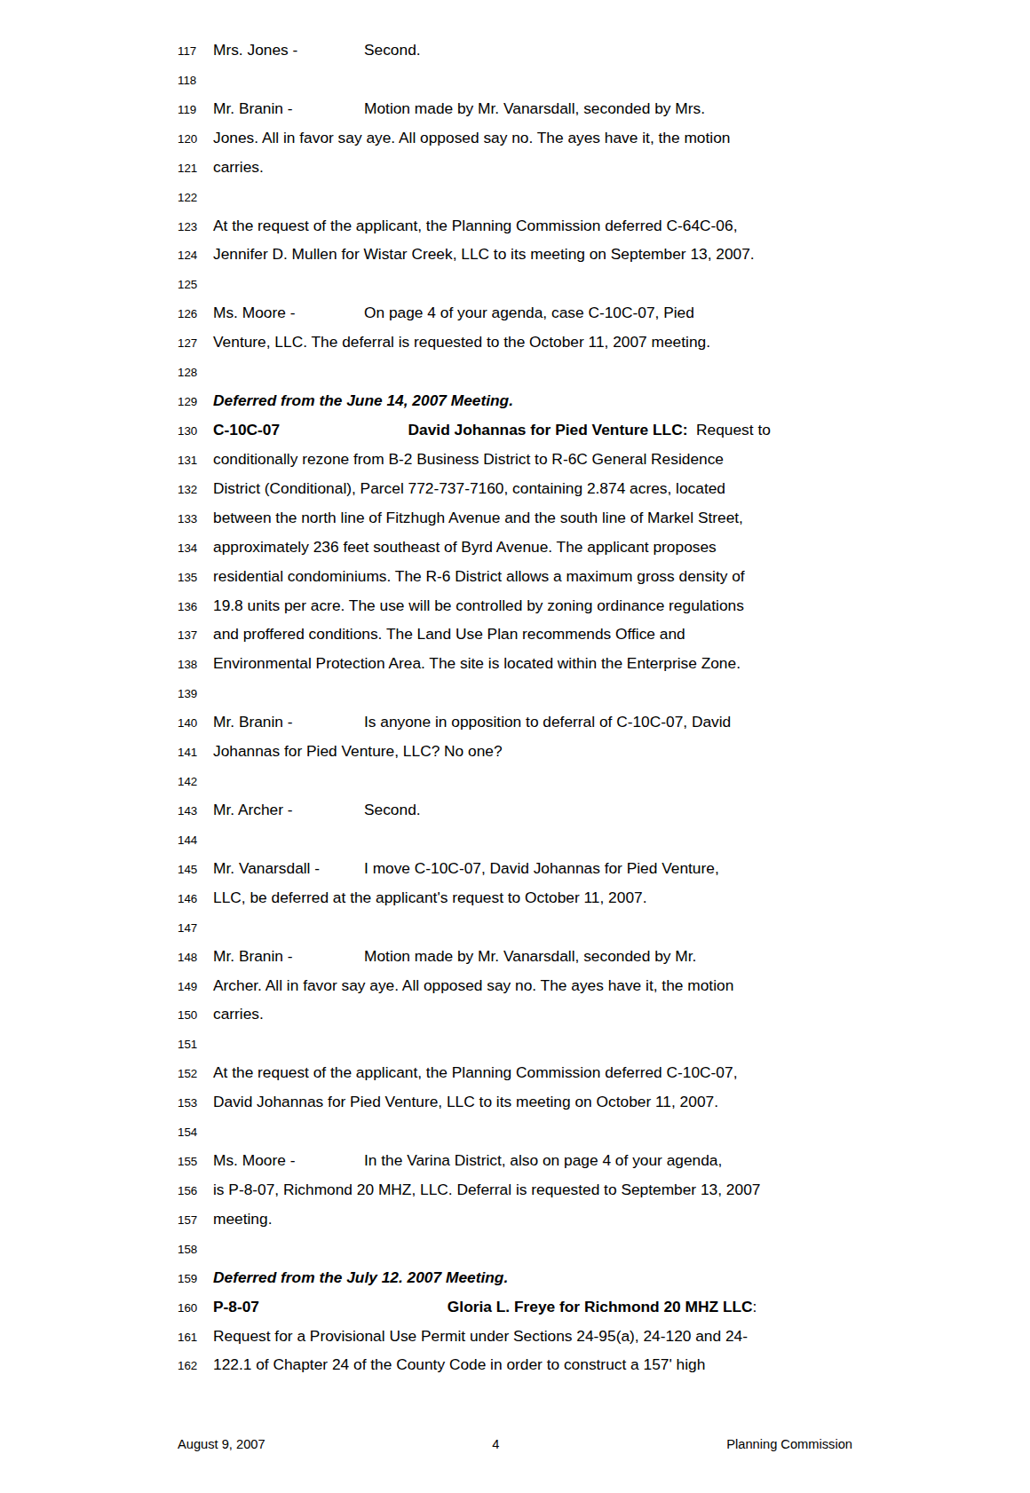117
Mrs. Jones -Second.
118
119
Mr. Branin -Motion made by Mr. Vanarsdall, seconded by Mrs.
120
Jones. All in favor say aye. All opposed say no. The ayes have it, the motion
121
carries.
122
123
At the request of the applicant, the Planning Commission deferred C-64C-06,
124
Jennifer D. Mullen for Wistar Creek, LLC to its meeting on September 13, 2007.
125
126
Ms. Moore -On page 4 of your agenda, case C-10C-07, Pied
127
Venture, LLC. The deferral is requested to the October 11, 2007 meeting.
128
129
Deferred from the June 14, 2007 Meeting.
130
C-10C-07 David Johannas for Pied Venture LLC: Request to
131
conditionally rezone from B-2 Business District to R-6C General Residence
132
District (Conditional), Parcel 772-737-7160, containing 2.874 acres, located
133
between the north line of Fitzhugh Avenue and the south line of Markel Street,
134
approximately 236 feet southeast of Byrd Avenue. The applicant proposes
135
residential condominiums. The R-6 District allows a maximum gross density of
136
19.8 units per acre. The use will be controlled by zoning ordinance regulations
137
and proffered conditions. The Land Use Plan recommends Office and
138
Environmental Protection Area. The site is located within the Enterprise Zone.
139
140
Mr. Branin -Is anyone in opposition to deferral of C-10C-07, David
141
Johannas for Pied Venture, LLC? No one?
142
143
Mr. Archer -Second.
144
145
Mr. Vanarsdall -I move C-10C-07, David Johannas for Pied Venture,
146
LLC, be deferred at the applicant's request to October 11, 2007.
147
148
Mr. Branin -Motion made by Mr. Vanarsdall, seconded by Mr.
149
Archer. All in favor say aye. All opposed say no. The ayes have it, the motion
150
carries.
151
152
At the request of the applicant, the Planning Commission deferred C-10C-07,
153
David Johannas for Pied Venture, LLC to its meeting on October 11, 2007.
154
155
Ms. Moore -In the Varina District, also on page 4 of your agenda,
156
is P-8-07, Richmond 20 MHZ, LLC. Deferral is requested to September 13, 2007
157
meeting.
158
159
Deferred from the July 12. 2007 Meeting.
160
P-8-07 Gloria L. Freye for Richmond 20 MHZ LLC:
161
Request for a Provisional Use Permit under Sections 24-95(a), 24-120 and 24-
162
122.1 of Chapter 24 of the County Code in order to construct a 157' high
August 9, 2007
4
Planning Commission